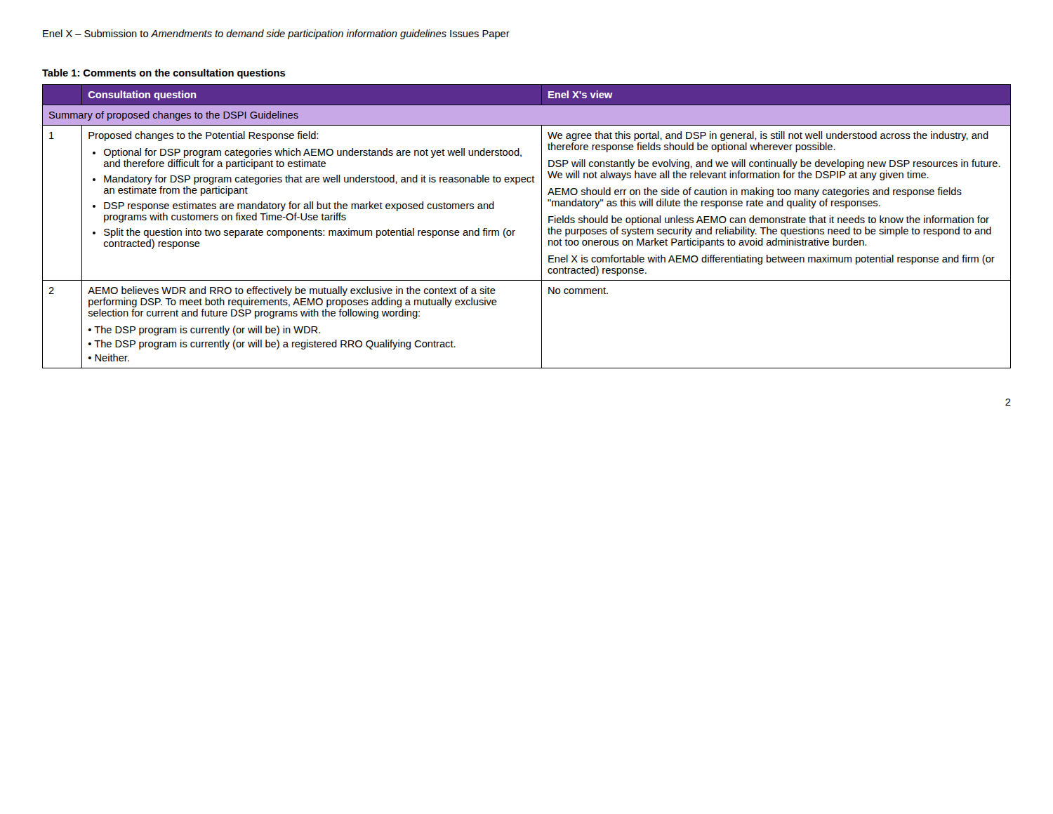Enel X – Submission to Amendments to demand side participation information guidelines Issues Paper
Table 1: Comments on the consultation questions
| | Consultation question | Enel X's view |
| --- | --- | --- |
| Summary of proposed changes to the DSPI Guidelines |
| 1 | Proposed changes to the Potential Response field: Optional for DSP program categories which AEMO understands are not yet well understood, and therefore difficult for a participant to estimate Mandatory for DSP program categories that are well understood, and it is reasonable to expect an estimate from the participant DSP response estimates are mandatory for all but the market exposed customers and programs with customers on fixed Time-Of-Use tariffs Split the question into two separate components: maximum potential response and firm (or contracted) response | We agree that this portal, and DSP in general, is still not well understood across the industry, and therefore response fields should be optional wherever possible. DSP will constantly be evolving, and we will continually be developing new DSP resources in future. We will not always have all the relevant information for the DSPIP at any given time. AEMO should err on the side of caution in making too many categories and response fields "mandatory" as this will dilute the response rate and quality of responses. Fields should be optional unless AEMO can demonstrate that it needs to know the information for the purposes of system security and reliability. The questions need to be simple to respond to and not too onerous on Market Participants to avoid administrative burden. Enel X is comfortable with AEMO differentiating between maximum potential response and firm (or contracted) response. |
| 2 | AEMO believes WDR and RRO to effectively be mutually exclusive in the context of a site performing DSP. To meet both requirements, AEMO proposes adding a mutually exclusive selection for current and future DSP programs with the following wording: • The DSP program is currently (or will be) in WDR. • The DSP program is currently (or will be) a registered RRO Qualifying Contract. • Neither. | No comment. |
2